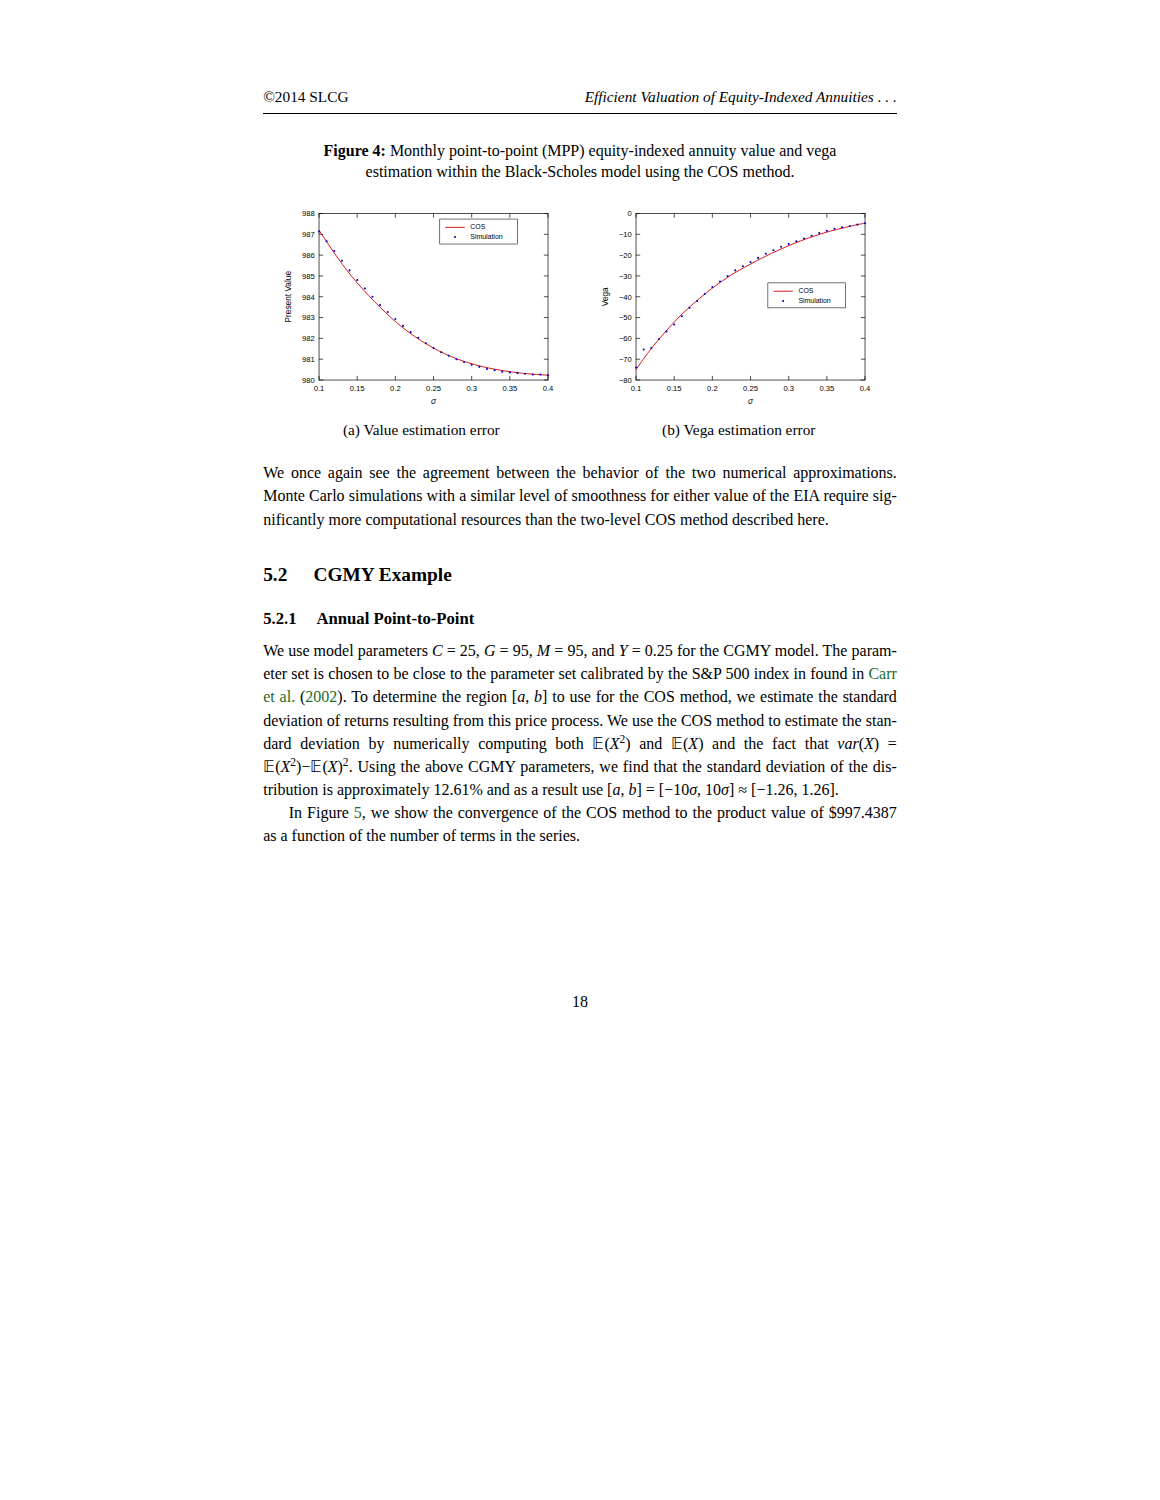©2014 SLCG
Efficient Valuation of Equity-Indexed Annuities . . .
Figure 4: Monthly point-to-point (MPP) equity-indexed annuity value and vega estimation within the Black-Scholes model using the COS method.
988 987 986 985 984 983 982 981 980 0.1 0.15 0.2 0.25 0.3 0.35 0.4 σ Present Value COS Simulation
(a) Value estimation error
0 −10 −20 −30 −40 −50 −60 −70 −80 0.1 0.15 0.2 0.25 0.3 0.35 0.4 σ Vega COS Simulation
(b) Vega estimation error
We once again see the agreement between the behavior of the two numerical approximations. Monte Carlo simulations with a similar level of smoothness for either value of the EIA require significantly more computational resources than the two-level COS method described here.
5.2 CGMY Example
5.2.1 Annual Point-to-Point
We use model parameters C = 25, G = 95, M = 95, and Y = 0.25 for the CGMY model. The parameter set is chosen to be close to the parameter set calibrated by the S&P 500 index in found in Carr et al. (2002). To determine the region [a, b] to use for the COS method, we estimate the standard deviation of returns resulting from this price process. We use the COS method to estimate the standard deviation by numerically computing both 𝔼(X2) and 𝔼(X) and the fact that var(X) = 𝔼(X2)−𝔼(X)2. Using the above CGMY parameters, we find that the standard deviation of the distribution is approximately 12.61% and as a result use [a, b] = [−10σ, 10σ] ≈ [−1.26, 1.26].
In Figure 5, we show the convergence of the COS method to the product value of $997.4387 as a function of the number of terms in the series.
18